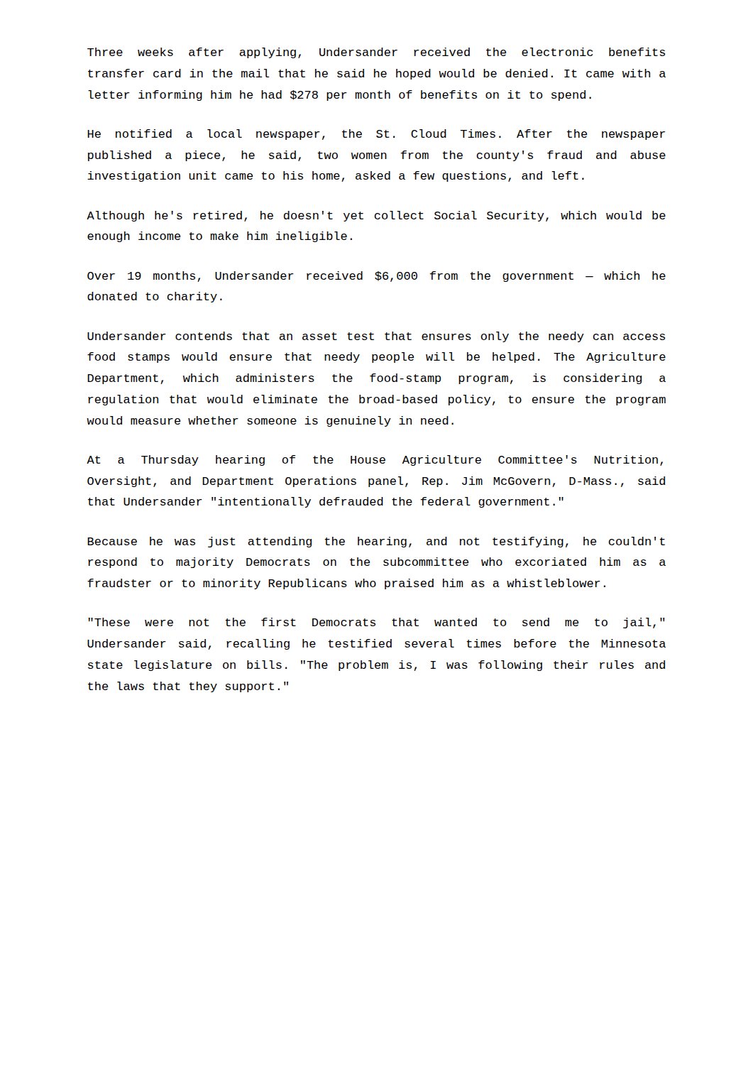Three weeks after applying, Undersander received the electronic benefits transfer card in the mail that he said he hoped would be denied. It came with a letter informing him he had $278 per month of benefits on it to spend.
He notified a local newspaper, the St. Cloud Times. After the newspaper published a piece, he said, two women from the county's fraud and abuse investigation unit came to his home, asked a few questions, and left.
Although he's retired, he doesn't yet collect Social Security, which would be enough income to make him ineligible.
Over 19 months, Undersander received $6,000 from the government — which he donated to charity.
Undersander contends that an asset test that ensures only the needy can access food stamps would ensure that needy people will be helped. The Agriculture Department, which administers the food-stamp program, is considering a regulation that would eliminate the broad-based policy, to ensure the program would measure whether someone is genuinely in need.
At a Thursday hearing of the House Agriculture Committee's Nutrition, Oversight, and Department Operations panel, Rep. Jim McGovern, D-Mass., said that Undersander "intentionally defrauded the federal government."
Because he was just attending the hearing, and not testifying, he couldn't respond to majority Democrats on the subcommittee who excoriated him as a fraudster or to minority Republicans who praised him as a whistleblower.
"These were not the first Democrats that wanted to send me to jail," Undersander said, recalling he testified several times before the Minnesota state legislature on bills. "The problem is, I was following their rules and the laws that they support."